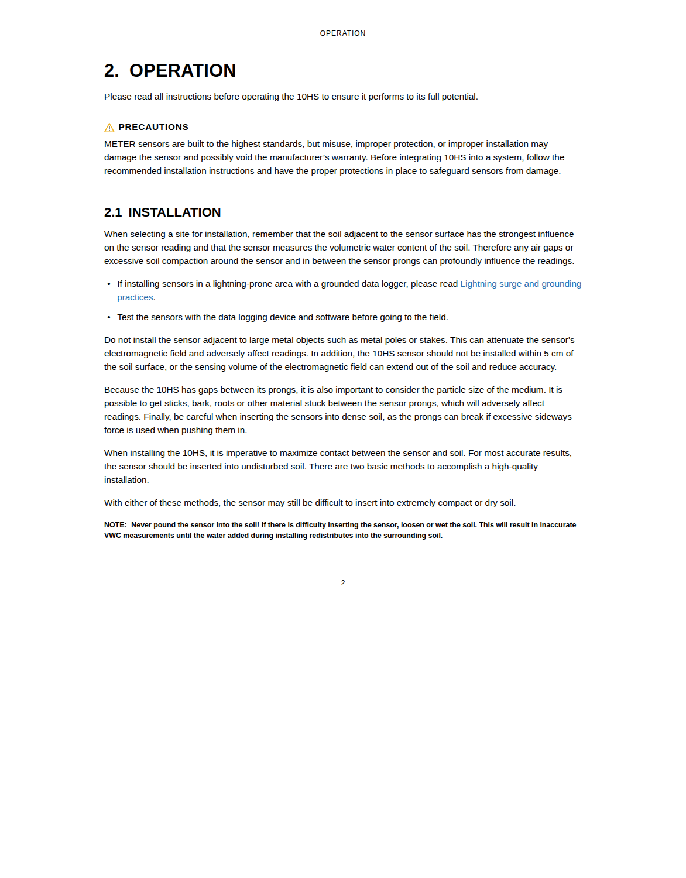OPERATION
2. OPERATION
Please read all instructions before operating the 10HS to ensure it performs to its full potential.
PRECAUTIONS
METER sensors are built to the highest standards, but misuse, improper protection, or improper installation may damage the sensor and possibly void the manufacturer’s warranty. Before integrating 10HS into a system, follow the recommended installation instructions and have the proper protections in place to safeguard sensors from damage.
2.1 INSTALLATION
When selecting a site for installation, remember that the soil adjacent to the sensor surface has the strongest influence on the sensor reading and that the sensor measures the volumetric water content of the soil. Therefore any air gaps or excessive soil compaction around the sensor and in between the sensor prongs can profoundly influence the readings.
If installing sensors in a lightning-prone area with a grounded data logger, please read Lightning surge and grounding practices.
Test the sensors with the data logging device and software before going to the field.
Do not install the sensor adjacent to large metal objects such as metal poles or stakes. This can attenuate the sensor's electromagnetic field and adversely affect readings. In addition, the 10HS sensor should not be installed within 5 cm of the soil surface, or the sensing volume of the electromagnetic field can extend out of the soil and reduce accuracy.
Because the 10HS has gaps between its prongs, it is also important to consider the particle size of the medium. It is possible to get sticks, bark, roots or other material stuck between the sensor prongs, which will adversely affect readings. Finally, be careful when inserting the sensors into dense soil, as the prongs can break if excessive sideways force is used when pushing them in.
When installing the 10HS, it is imperative to maximize contact between the sensor and soil. For most accurate results, the sensor should be inserted into undisturbed soil. There are two basic methods to accomplish a high-quality installation.
With either of these methods, the sensor may still be difficult to insert into extremely compact or dry soil.
NOTE: Never pound the sensor into the soil! If there is difficulty inserting the sensor, loosen or wet the soil. This will result in inaccurate VWC measurements until the water added during installing redistributes into the surrounding soil.
2